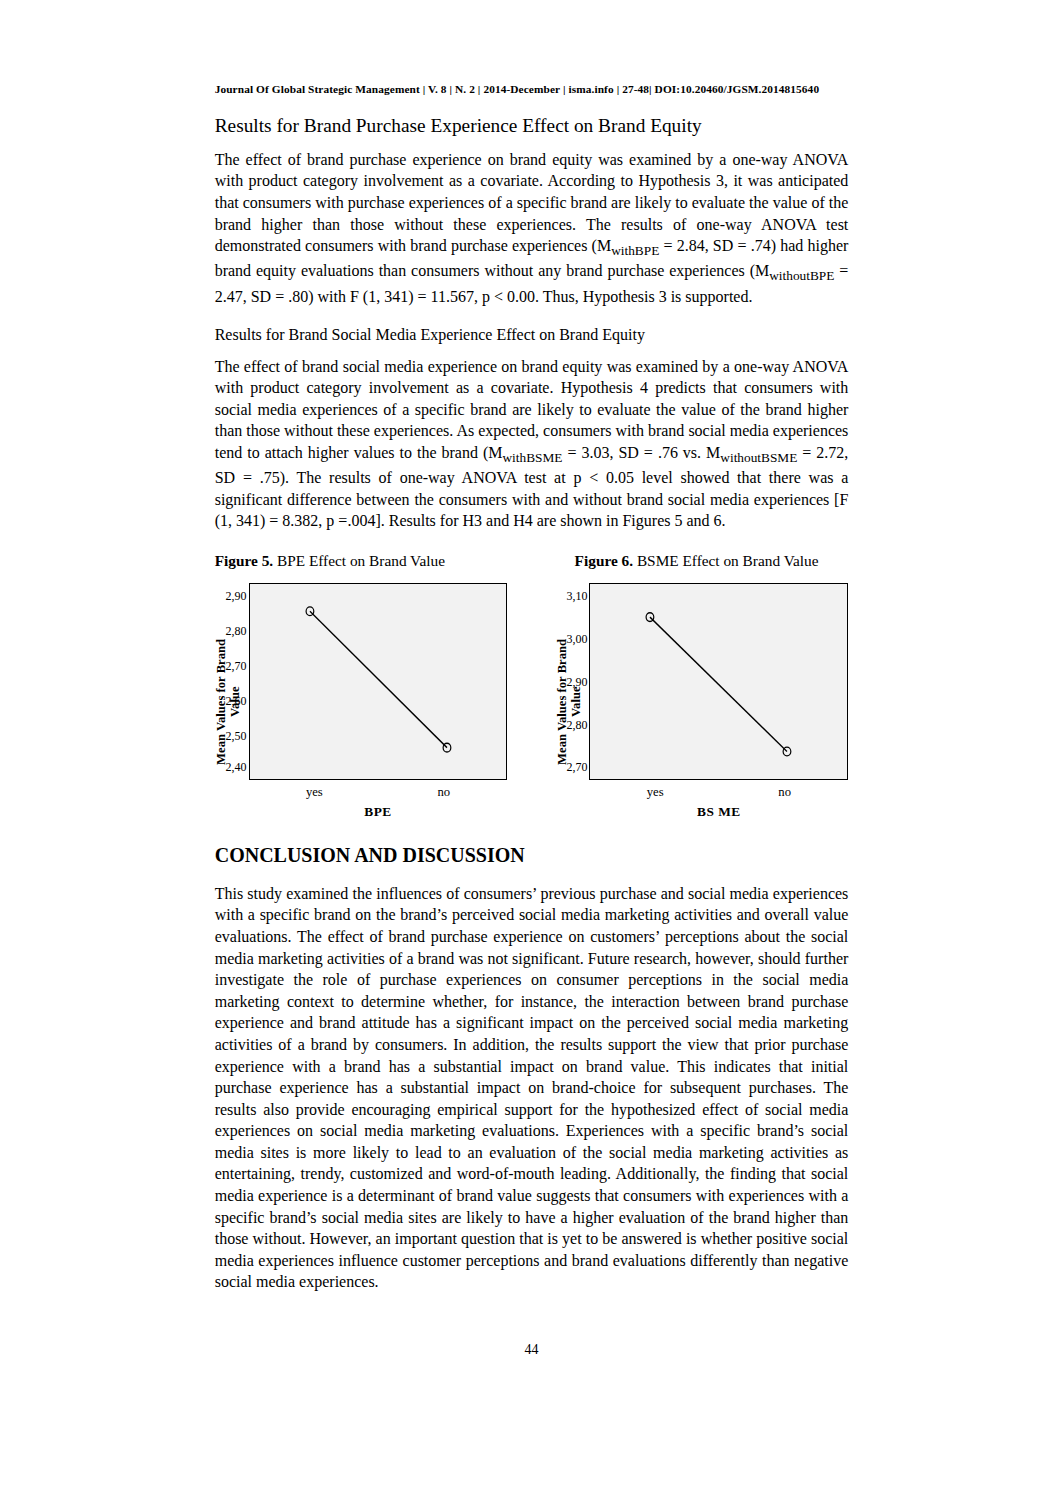Journal Of Global Strategic Management | V. 8 | N. 2 | 2014-December | isma.info | 27-48| DOI:10.20460/JGSM.2014815640
Results for Brand Purchase Experience Effect on Brand Equity
The effect of brand purchase experience on brand equity was examined by a one-way ANOVA with product category involvement as a covariate. According to Hypothesis 3, it was anticipated that consumers with purchase experiences of a specific brand are likely to evaluate the value of the brand higher than those without these experiences. The results of one-way ANOVA test demonstrated consumers with brand purchase experiences (MwithBPE = 2.84, SD = .74) had higher brand equity evaluations than consumers without any brand purchase experiences (MwithoutBPE = 2.47, SD = .80) with F (1, 341) = 11.567, p < 0.00. Thus, Hypothesis 3 is supported.
Results for Brand Social Media Experience Effect on Brand Equity
The effect of brand social media experience on brand equity was examined by a one-way ANOVA with product category involvement as a covariate. Hypothesis 4 predicts that consumers with social media experiences of a specific brand are likely to evaluate the value of the brand higher than those without these experiences. As expected, consumers with brand social media experiences tend to attach higher values to the brand (MwithBSME = 3.03, SD = .76 vs. MwithoutBSME = 2.72, SD = .75). The results of one-way ANOVA test at p < 0.05 level showed that there was a significant difference between the consumers with and without brand social media experiences [F (1, 341) = 8.382, p =.004]. Results for H3 and H4 are shown in Figures 5 and 6.
Figure 5. BPE Effect on Brand Value
Figure 6. BSME Effect on Brand Value
Mean Values for Brand
Value
2,90 2,80 2,70 2,60 2,50 2,40
yes no
BPE
Mean Values for Brand
Value
3,10 3,00 2,90 2,80 2,70
yes no
BS ME
CONCLUSION AND DISCUSSION
This study examined the influences of consumers’ previous purchase and social media experiences with a specific brand on the brand’s perceived social media marketing activities and overall value evaluations. The effect of brand purchase experience on customers’ perceptions about the social media marketing activities of a brand was not significant. Future research, however, should further investigate the role of purchase experiences on consumer perceptions in the social media marketing context to determine whether, for instance, the interaction between brand purchase experience and brand attitude has a significant impact on the perceived social media marketing activities of a brand by consumers. In addition, the results support the view that prior purchase experience with a brand has a substantial impact on brand value. This indicates that initial purchase experience has a substantial impact on brand-choice for subsequent purchases. The results also provide encouraging empirical support for the hypothesized effect of social media experiences on social media marketing evaluations. Experiences with a specific brand’s social media sites is more likely to lead to an evaluation of the social media marketing activities as entertaining, trendy, customized and word-of-mouth leading. Additionally, the finding that social media experience is a determinant of brand value suggests that consumers with experiences with a specific brand’s social media sites are likely to have a higher evaluation of the brand higher than those without. However, an important question that is yet to be answered is whether positive social media experiences influence customer perceptions and brand evaluations differently than negative social media experiences.
44